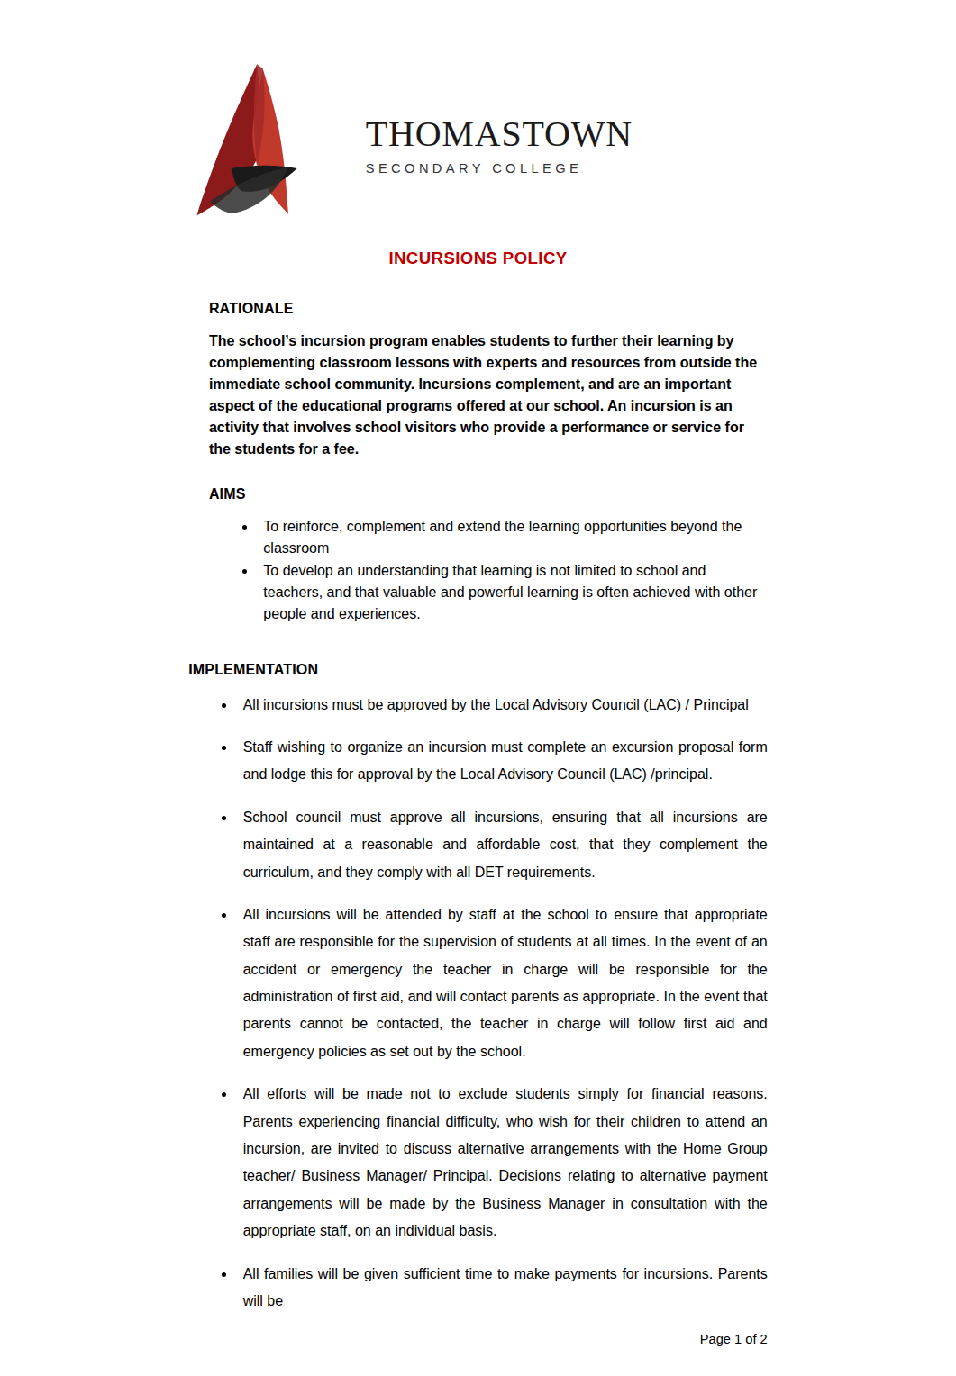THOMASTOWN
Secondary College
INCURSIONS POLICY
RATIONALE
The school’s incursion program enables students to further their learning by complementing classroom lessons with experts and resources from outside the immediate school community. Incursions complement, and are an important aspect of the educational programs offered at our school. An incursion is an activity that involves school visitors who provide a performance or service for the students for a fee.
AIMS
To reinforce, complement and extend the learning opportunities beyond the classroom
To develop an understanding that learning is not limited to school and teachers, and that valuable and powerful learning is often achieved with other people and experiences.
IMPLEMENTATION
All incursions must be approved by the Local Advisory Council (LAC) / Principal
Staff wishing to organize an incursion must complete an excursion proposal form and lodge this for approval by the Local Advisory Council (LAC) /principal.
School council must approve all incursions, ensuring that all incursions are maintained at a reasonable and affordable cost, that they complement the curriculum, and they comply with all DET requirements.
All incursions will be attended by staff at the school to ensure that appropriate staff are responsible for the supervision of students at all times. In the event of an accident or emergency the teacher in charge will be responsible for the administration of first aid, and will contact parents as appropriate. In the event that parents cannot be contacted, the teacher in charge will follow first aid and emergency policies as set out by the school.
All efforts will be made not to exclude students simply for financial reasons. Parents experiencing financial difficulty, who wish for their children to attend an incursion, are invited to discuss alternative arrangements with the Home Group teacher/ Business Manager/ Principal. Decisions relating to alternative payment arrangements will be made by the Business Manager in consultation with the appropriate staff, on an individual basis.
All families will be given sufficient time to make payments for incursions. Parents will be
Page 1 of 2